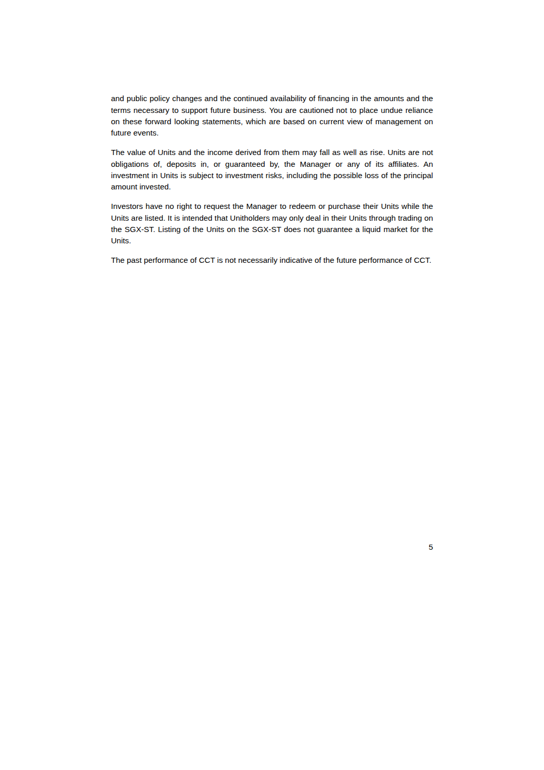and public policy changes and the continued availability of financing in the amounts and the terms necessary to support future business. You are cautioned not to place undue reliance on these forward looking statements, which are based on current view of management on future events.
The value of Units and the income derived from them may fall as well as rise. Units are not obligations of, deposits in, or guaranteed by, the Manager or any of its affiliates. An investment in Units is subject to investment risks, including the possible loss of the principal amount invested.
Investors have no right to request the Manager to redeem or purchase their Units while the Units are listed. It is intended that Unitholders may only deal in their Units through trading on the SGX-ST. Listing of the Units on the SGX-ST does not guarantee a liquid market for the Units.
The past performance of CCT is not necessarily indicative of the future performance of CCT.
5